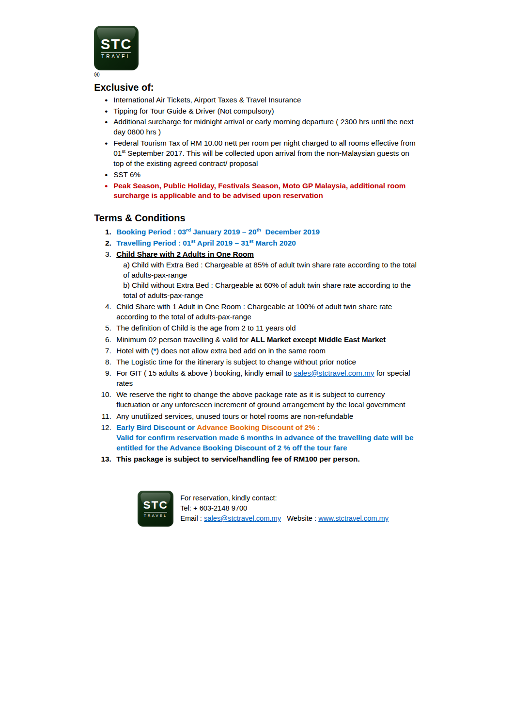STC
TRAVEL
®
Exclusive of:
International Air Tickets, Airport Taxes & Travel Insurance
Tipping for Tour Guide & Driver (Not compulsory)
Additional surcharge for midnight arrival or early morning departure ( 2300 hrs until the next day 0800 hrs )
Federal Tourism Tax of RM 10.00 nett per room per night charged to all rooms effective from 01st September 2017. This will be collected upon arrival from the non-Malaysian guests on top of the existing agreed contract/ proposal
SST 6%
Peak Season, Public Holiday, Festivals Season, Moto GP Malaysia, additional room surcharge is applicable and to be advised upon reservation
Terms & Conditions
Booking Period : 03rd January 2019 – 20th December 2019
Travelling Period : 01st April 2019 – 31st March 2020
Child Share with 2 Adults in One Room
a) Child with Extra Bed : Chargeable at 85% of adult twin share rate according to the total of adults-pax-range
b) Child without Extra Bed : Chargeable at 60% of adult twin share rate according to the total of adults-pax-range
Child Share with 1 Adult in One Room : Chargeable at 100% of adult twin share rate according to the total of adults-pax-range
The definition of Child is the age from 2 to 11 years old
Minimum 02 person travelling & valid for ALL Market except Middle East Market
Hotel with (*) does not allow extra bed add on in the same room
The Logistic time for the itinerary is subject to change without prior notice
For GIT ( 15 adults & above ) booking, kindly email to sales@stctravel.com.my for special rates
We reserve the right to change the above package rate as it is subject to currency fluctuation or any unforeseen increment of ground arrangement by the local government
Any unutilized services, unused tours or hotel rooms are non-refundable
Early Bird Discount or Advance Booking Discount of 2% :
Valid for confirm reservation made 6 months in advance of the travelling date will be entitled for the Advance Booking Discount of 2 % off the tour fare
This package is subject to service/handling fee of RM100 per person.
STC
TRAVEL
For reservation, kindly contact:
Tel: + 603-2148 9700
Email : sales@stctravel.com.my Website : www.stctravel.com.my